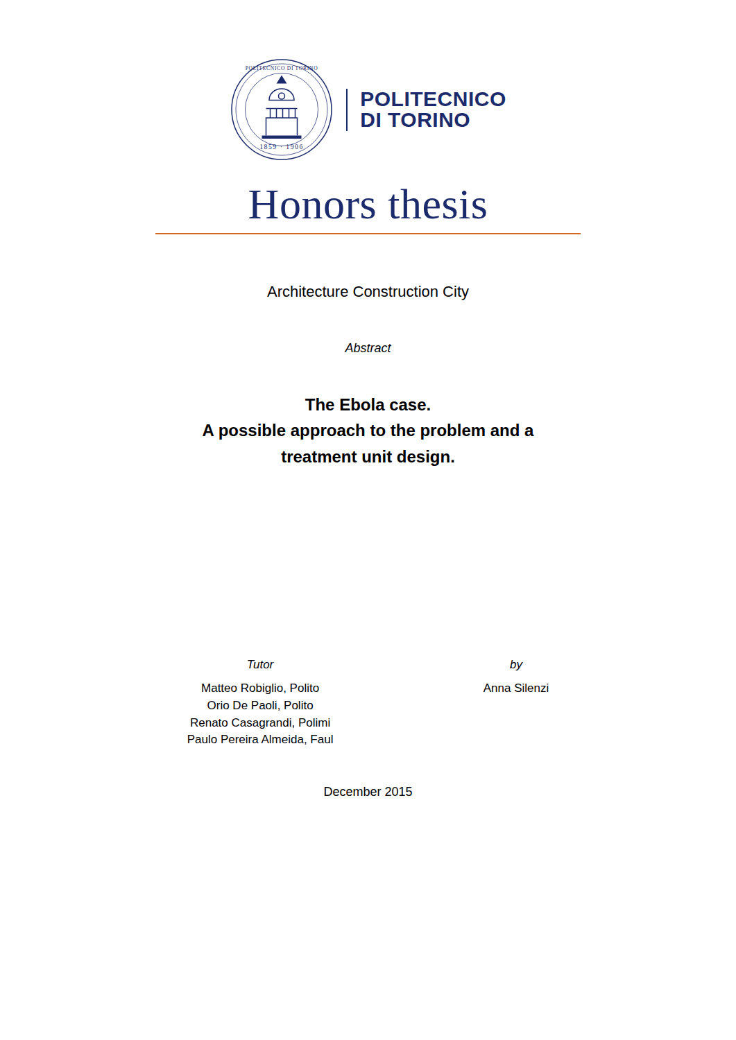1859 · 1906 POLITECNICO DI TORINO
POLITECNICO DI TORINO
Honors thesis
Architecture Construction City
Abstract
The Ebola case.
A possible approach to the problem and a treatment unit design.
Tutor
Matteo Robiglio, Polito
Orio De Paoli, Polito
Renato Casagrandi, Polimi
Paulo Pereira Almeida, Faul
by
Anna Silenzi
December 2015